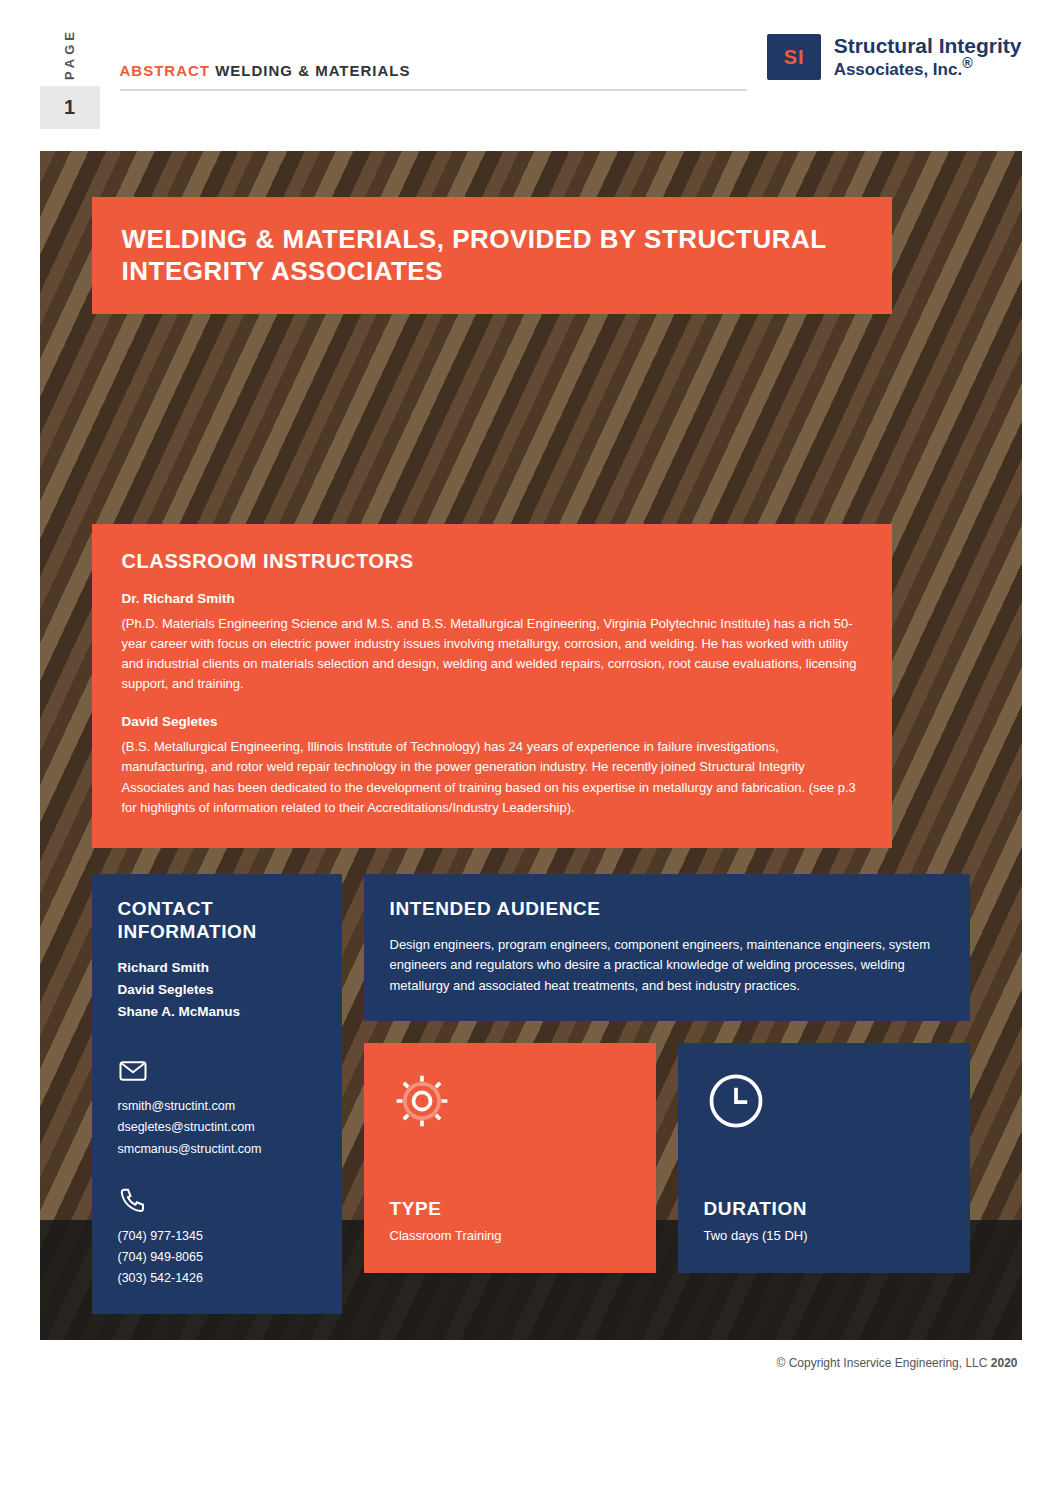PAGE
1
ABSTRACT WELDING & MATERIALS
Structural Integrity
Associates, Inc.®
Welding & Materials, provided by Structural Integrity Associates
Classroom Instructors
Dr. Richard Smith
(Ph.D. Materials Engineering Science and M.S. and B.S. Metallurgical Engineering, Virginia Polytechnic Institute) has a rich 50-year career with focus on electric power industry issues involving metallurgy, corrosion, and welding. He has worked with utility and industrial clients on materials selection and design, welding and welded repairs, corrosion, root cause evaluations, licensing support, and training.
David Segletes
(B.S. Metallurgical Engineering, Illinois Institute of Technology) has 24 years of experience in failure investigations, manufacturing, and rotor weld repair technology in the power generation industry. He recently joined Structural Integrity Associates and has been dedicated to the development of training based on his expertise in metallurgy and fabrication. (see p.3 for highlights of information related to their Accreditations/Industry Leadership).
Contact
Information
Richard Smith
David Segletes
Shane A. McManus
rsmith@structint.com
dsegletes@structint.com
smcmanus@structint.com
(704) 977-1345
(704) 949-8065
(303) 542-1426
Intended Audience
Design engineers, program engineers, component engineers, maintenance engineers, system engineers and regulators who desire a practical knowledge of welding processes, welding metallurgy and associated heat treatments, and best industry practices.
Type
Classroom Training
Duration
Two days (15 DH)
© Copyright Inservice Engineering, LLC 2020